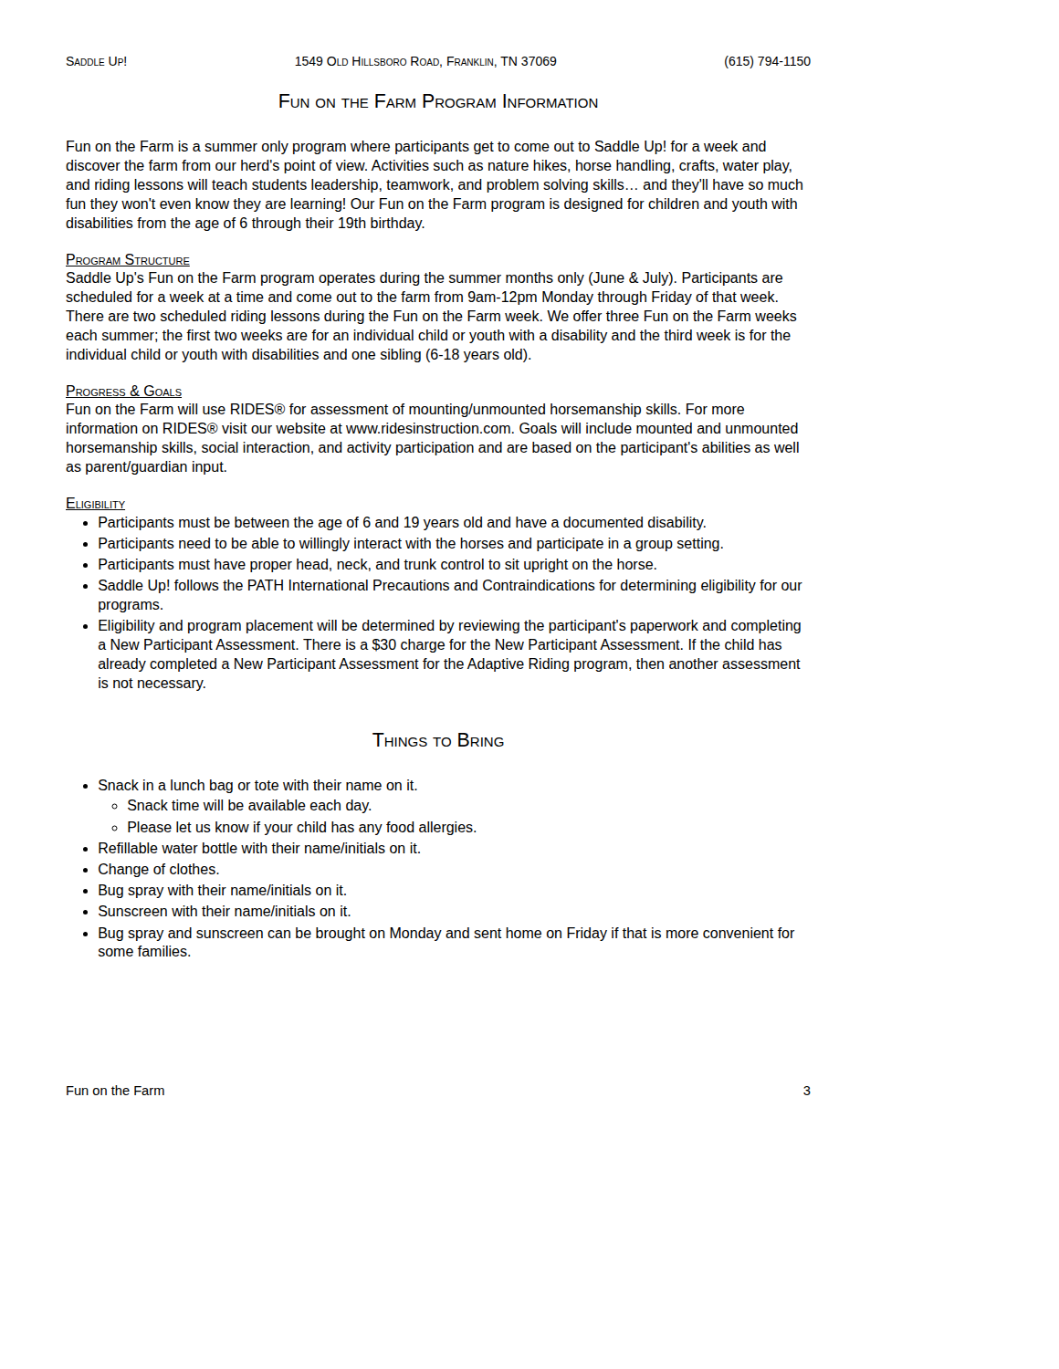Saddle Up!
1549 Old Hillsboro Road, Franklin, TN 37069
(615) 794-1150
Fun on the Farm Program Information
Fun on the Farm is a summer only program where participants get to come out to Saddle Up! for a week and discover the farm from our herd's point of view. Activities such as nature hikes, horse handling, crafts, water play, and riding lessons will teach students leadership, teamwork, and problem solving skills… and they'll have so much fun they won't even know they are learning! Our Fun on the Farm program is designed for children and youth with disabilities from the age of 6 through their 19th birthday.
Program Structure
Saddle Up's Fun on the Farm program operates during the summer months only (June & July). Participants are scheduled for a week at a time and come out to the farm from 9am-12pm Monday through Friday of that week. There are two scheduled riding lessons during the Fun on the Farm week. We offer three Fun on the Farm weeks each summer; the first two weeks are for an individual child or youth with a disability and the third week is for the individual child or youth with disabilities and one sibling (6-18 years old).
Progress & Goals
Fun on the Farm will use RIDES® for assessment of mounting/unmounted horsemanship skills. For more information on RIDES® visit our website at www.ridesinstruction.com. Goals will include mounted and unmounted horsemanship skills, social interaction, and activity participation and are based on the participant's abilities as well as parent/guardian input.
Eligibility
Participants must be between the age of 6 and 19 years old and have a documented disability.
Participants need to be able to willingly interact with the horses and participate in a group setting.
Participants must have proper head, neck, and trunk control to sit upright on the horse.
Saddle Up! follows the PATH International Precautions and Contraindications for determining eligibility for our programs.
Eligibility and program placement will be determined by reviewing the participant's paperwork and completing a New Participant Assessment. There is a $30 charge for the New Participant Assessment. If the child has already completed a New Participant Assessment for the Adaptive Riding program, then another assessment is not necessary.
Things to Bring
Snack in a lunch bag or tote with their name on it.
Snack time will be available each day.
Please let us know if your child has any food allergies.
Refillable water bottle with their name/initials on it.
Change of clothes.
Bug spray with their name/initials on it.
Sunscreen with their name/initials on it.
Bug spray and sunscreen can be brought on Monday and sent home on Friday if that is more convenient for some families.
Fun on the Farm
3